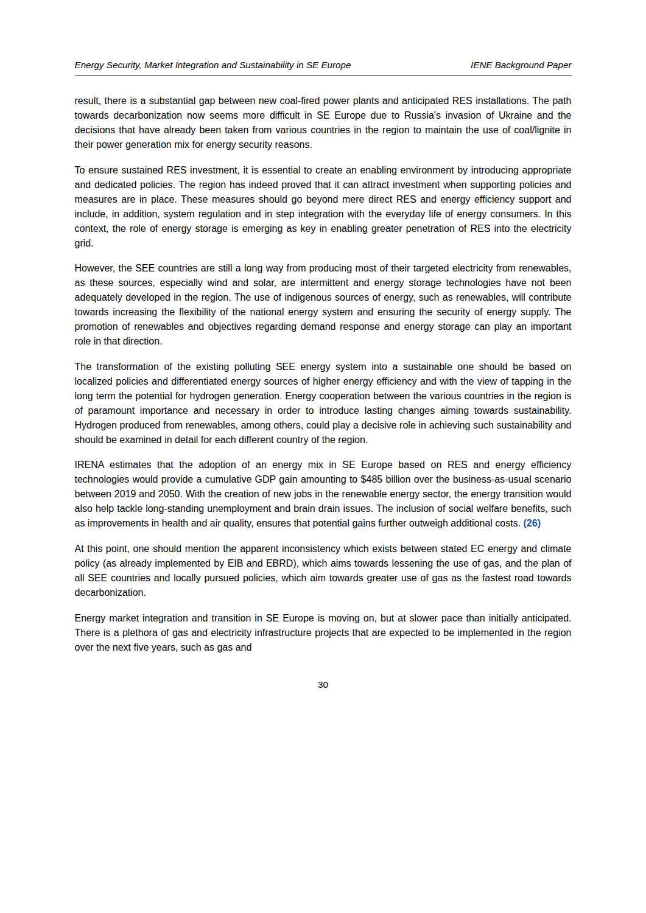Energy Security, Market Integration and Sustainability in SE Europe IENE Background Paper
result, there is a substantial gap between new coal-fired power plants and anticipated RES installations. The path towards decarbonization now seems more difficult in SE Europe due to Russia's invasion of Ukraine and the decisions that have already been taken from various countries in the region to maintain the use of coal/lignite in their power generation mix for energy security reasons.
To ensure sustained RES investment, it is essential to create an enabling environment by introducing appropriate and dedicated policies. The region has indeed proved that it can attract investment when supporting policies and measures are in place. These measures should go beyond mere direct RES and energy efficiency support and include, in addition, system regulation and in step integration with the everyday life of energy consumers. In this context, the role of energy storage is emerging as key in enabling greater penetration of RES into the electricity grid.
However, the SEE countries are still a long way from producing most of their targeted electricity from renewables, as these sources, especially wind and solar, are intermittent and energy storage technologies have not been adequately developed in the region. The use of indigenous sources of energy, such as renewables, will contribute towards increasing the flexibility of the national energy system and ensuring the security of energy supply. The promotion of renewables and objectives regarding demand response and energy storage can play an important role in that direction.
The transformation of the existing polluting SEE energy system into a sustainable one should be based on localized policies and differentiated energy sources of higher energy efficiency and with the view of tapping in the long term the potential for hydrogen generation. Energy cooperation between the various countries in the region is of paramount importance and necessary in order to introduce lasting changes aiming towards sustainability. Hydrogen produced from renewables, among others, could play a decisive role in achieving such sustainability and should be examined in detail for each different country of the region.
IRENA estimates that the adoption of an energy mix in SE Europe based on RES and energy efficiency technologies would provide a cumulative GDP gain amounting to $485 billion over the business-as-usual scenario between 2019 and 2050. With the creation of new jobs in the renewable energy sector, the energy transition would also help tackle long-standing unemployment and brain drain issues. The inclusion of social welfare benefits, such as improvements in health and air quality, ensures that potential gains further outweigh additional costs. (26)
At this point, one should mention the apparent inconsistency which exists between stated EC energy and climate policy (as already implemented by EIB and EBRD), which aims towards lessening the use of gas, and the plan of all SEE countries and locally pursued policies, which aim towards greater use of gas as the fastest road towards decarbonization.
Energy market integration and transition in SE Europe is moving on, but at slower pace than initially anticipated. There is a plethora of gas and electricity infrastructure projects that are expected to be implemented in the region over the next five years, such as gas and
30